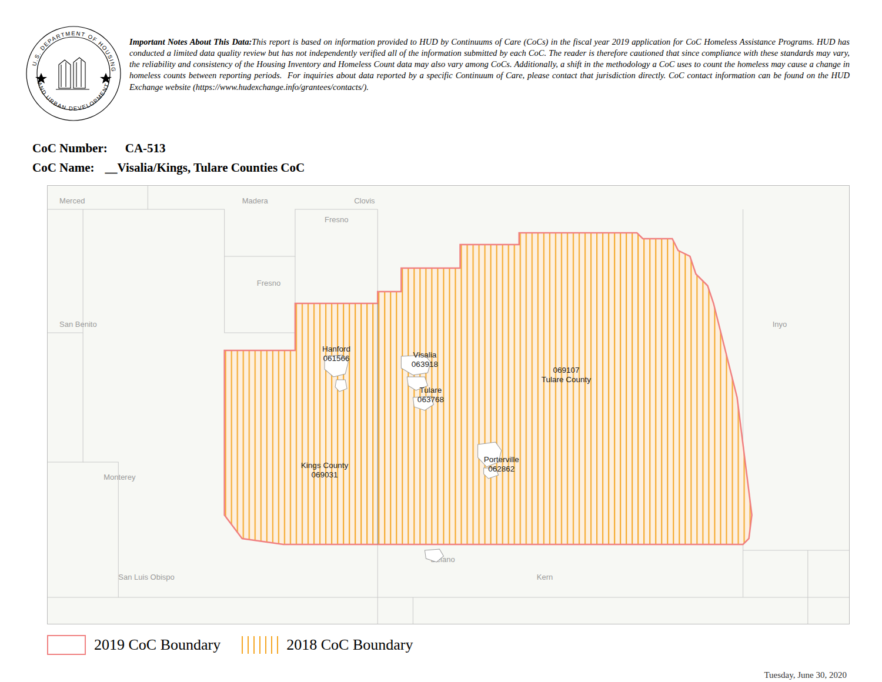U.S. DEPARTMENT OF HOUSING AND URBAN DEVELOPMENT
Important Notes About This Data: This report is based on information provided to HUD by Continuums of Care (CoCs) in the fiscal year 2019 application for CoC Homeless Assistance Programs. HUD has conducted a limited data quality review but has not independently verified all of the information submitted by each CoC. The reader is therefore cautioned that since compliance with these standards may vary, the reliability and consistency of the Housing Inventory and Homeless Count data may also vary among CoCs. Additionally, a shift in the methodology a CoC uses to count the homeless may cause a change in homeless counts between reporting periods. For inquiries about data reported by a specific Continuum of Care, please contact that jurisdiction directly. CoC contact information can be found on the HUD Exchange website (https://www.hudexchange.info/grantees/contacts/).
CoC Number: CA-513
CoC Name:__Visalia/Kings, Tulare Counties CoC
Merced Madera Clovis Fresno Fresno San Benito Inyo Monterey San Luis Obispo Kern Delano Hanford061566 Visalia063918 Tulare063768 069107Tulare County Kings County069031 Porterville062862
2019 CoC Boundary 2018 CoC Boundary
Tuesday, June 30, 2020